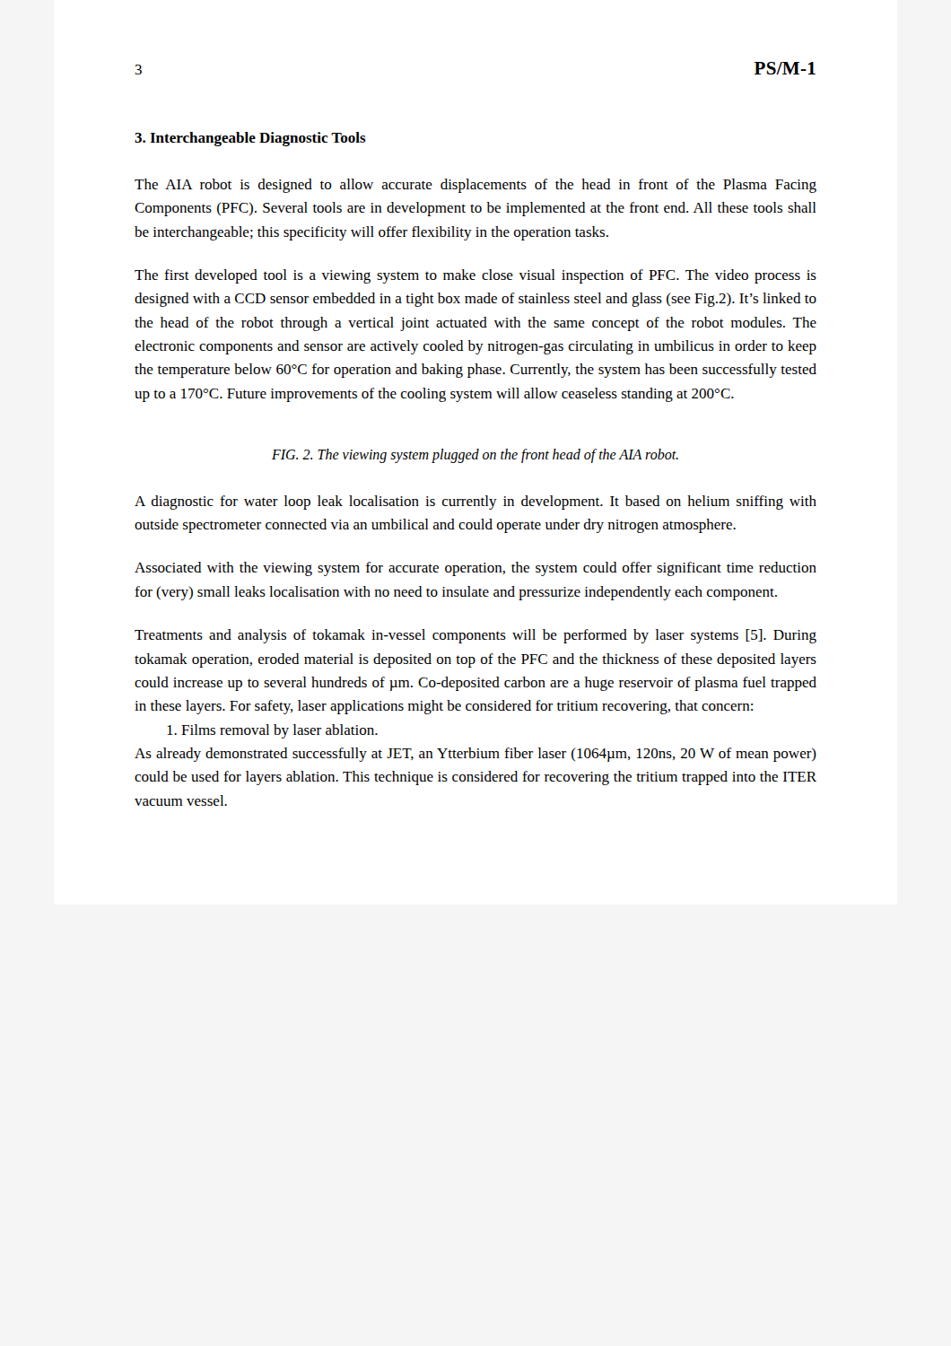3 PS/M-1
3. Interchangeable Diagnostic Tools
The AIA robot is designed to allow accurate displacements of the head in front of the Plasma Facing Components (PFC). Several tools are in development to be implemented at the front end. All these tools shall be interchangeable; this specificity will offer flexibility in the operation tasks.
The first developed tool is a viewing system to make close visual inspection of PFC. The video process is designed with a CCD sensor embedded in a tight box made of stainless steel and glass (see Fig.2). It’s linked to the head of the robot through a vertical joint actuated with the same concept of the robot modules. The electronic components and sensor are actively cooled by nitrogen-gas circulating in umbilicus in order to keep the temperature below 60°C for operation and baking phase. Currently, the system has been successfully tested up to a 170°C. Future improvements of the cooling system will allow ceaseless standing at 200°C.
FIG. 2. The viewing system plugged on the front head of the AIA robot.
A diagnostic for water loop leak localisation is currently in development. It based on helium sniffing with outside spectrometer connected via an umbilical and could operate under dry nitrogen atmosphere.
Associated with the viewing system for accurate operation, the system could offer significant time reduction for (very) small leaks localisation with no need to insulate and pressurize independently each component.
Treatments and analysis of tokamak in-vessel components will be performed by laser systems [5]. During tokamak operation, eroded material is deposited on top of the PFC and the thickness of these deposited layers could increase up to several hundreds of µm. Co-deposited carbon are a huge reservoir of plasma fuel trapped in these layers. For safety, laser applications might be considered for tritium recovering, that concern:
Films removal by laser ablation.
As already demonstrated successfully at JET, an Ytterbium fiber laser (1064µm, 120ns, 20 W of mean power) could be used for layers ablation. This technique is considered for recovering the tritium trapped into the ITER vacuum vessel.